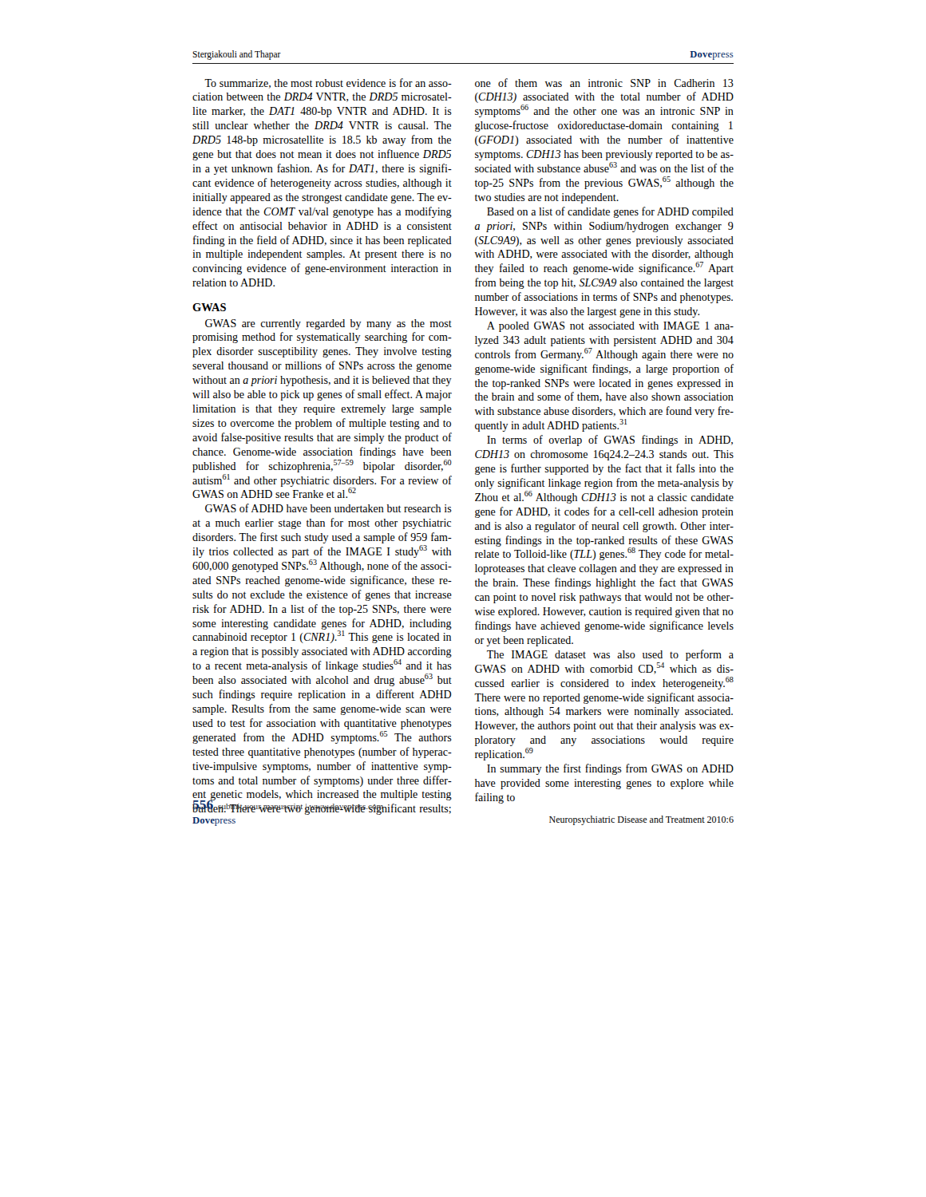Stergiakouli and Thapar
Dove press
To summarize, the most robust evidence is for an association between the DRD4 VNTR, the DRD5 microsatellite marker, the DAT1 480-bp VNTR and ADHD. It is still unclear whether the DRD4 VNTR is causal. The DRD5 148-bp microsatellite is 18.5 kb away from the gene but that does not mean it does not influence DRD5 in a yet unknown fashion. As for DAT1, there is significant evidence of heterogeneity across studies, although it initially appeared as the strongest candidate gene. The evidence that the COMT val/val genotype has a modifying effect on antisocial behavior in ADHD is a consistent finding in the field of ADHD, since it has been replicated in multiple independent samples. At present there is no convincing evidence of gene-environment interaction in relation to ADHD.
GWAS
GWAS are currently regarded by many as the most promising method for systematically searching for complex disorder susceptibility genes. They involve testing several thousand or millions of SNPs across the genome without an a priori hypothesis, and it is believed that they will also be able to pick up genes of small effect. A major limitation is that they require extremely large sample sizes to overcome the problem of multiple testing and to avoid false-positive results that are simply the product of chance. Genome-wide association findings have been published for schizophrenia,57–59 bipolar disorder,60 autism61 and other psychiatric disorders. For a review of GWAS on ADHD see Franke et al.62
GWAS of ADHD have been undertaken but research is at a much earlier stage than for most other psychiatric disorders. The first such study used a sample of 959 family trios collected as part of the IMAGE I study63 with 600,000 genotyped SNPs.63 Although, none of the associated SNPs reached genome-wide significance, these results do not exclude the existence of genes that increase risk for ADHD. In a list of the top-25 SNPs, there were some interesting candidate genes for ADHD, including cannabinoid receptor 1 (CNR1).31 This gene is located in a region that is possibly associated with ADHD according to a recent meta-analysis of linkage studies64 and it has been also associated with alcohol and drug abuse63 but such findings require replication in a different ADHD sample. Results from the same genome-wide scan were used to test for association with quantitative phenotypes generated from the ADHD symptoms.65 The authors tested three quantitative phenotypes (number of hyperactive-impulsive symptoms, number of inattentive symptoms and total number of symptoms) under three different genetic models, which increased the multiple testing burden. There were two genome-wide significant results; one of them was an intronic SNP in Cadherin 13 (CDH13) associated with the total number of ADHD symptoms66 and the other one was an intronic SNP in glucose-fructose oxidoreductase-domain containing 1 (GFOD1) associated with the number of inattentive symptoms. CDH13 has been previously reported to be associated with substance abuse63 and was on the list of the top-25 SNPs from the previous GWAS,65 although the two studies are not independent.
Based on a list of candidate genes for ADHD compiled a priori, SNPs within Sodium/hydrogen exchanger 9 (SLC9A9), as well as other genes previously associated with ADHD, were associated with the disorder, although they failed to reach genome-wide significance.67 Apart from being the top hit, SLC9A9 also contained the largest number of associations in terms of SNPs and phenotypes. However, it was also the largest gene in this study.
A pooled GWAS not associated with IMAGE 1 analyzed 343 adult patients with persistent ADHD and 304 controls from Germany.67 Although again there were no genome-wide significant findings, a large proportion of the top-ranked SNPs were located in genes expressed in the brain and some of them, have also shown association with substance abuse disorders, which are found very frequently in adult ADHD patients.31
In terms of overlap of GWAS findings in ADHD, CDH13 on chromosome 16q24.2–24.3 stands out. This gene is further supported by the fact that it falls into the only significant linkage region from the meta-analysis by Zhou et al.66 Although CDH13 is not a classic candidate gene for ADHD, it codes for a cell-cell adhesion protein and is also a regulator of neural cell growth. Other interesting findings in the top-ranked results of these GWAS relate to Tolloid-like (TLL) genes.68 They code for metalloproteases that cleave collagen and they are expressed in the brain. These findings highlight the fact that GWAS can point to novel risk pathways that would not be otherwise explored. However, caution is required given that no findings have achieved genome-wide significance levels or yet been replicated.
The IMAGE dataset was also used to perform a GWAS on ADHD with comorbid CD,54 which as discussed earlier is considered to index heterogeneity.68 There were no reported genome-wide significant associations, although 54 markers were nominally associated. However, the authors point out that their analysis was exploratory and any associations would require replication.69
In summary the first findings from GWAS on ADHD have provided some interesting genes to explore while failing to
556 submit your manuscript | www.dovepress.com
Dovepress
Neuropsychiatric Disease and Treatment 2010:6